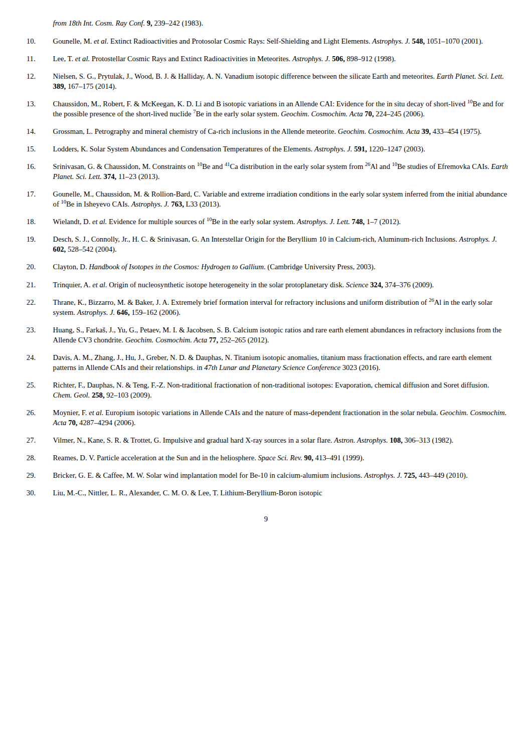from 18th Int. Cosm. Ray Conf. 9, 239–242 (1983).
10. Gounelle, M. et al. Extinct Radioactivities and Protosolar Cosmic Rays: Self-Shielding and Light Elements. Astrophys. J. 548, 1051–1070 (2001).
11. Lee, T. et al. Protostellar Cosmic Rays and Extinct Radioactivities in Meteorites. Astrophys. J. 506, 898–912 (1998).
12. Nielsen, S. G., Prytulak, J., Wood, B. J. & Halliday, A. N. Vanadium isotopic difference between the silicate Earth and meteorites. Earth Planet. Sci. Lett. 389, 167–175 (2014).
13. Chaussidon, M., Robert, F. & McKeegan, K. D. Li and B isotopic variations in an Allende CAI: Evidence for the in situ decay of short-lived 10Be and for the possible presence of the short-lived nuclide 7Be in the early solar system. Geochim. Cosmochim. Acta 70, 224–245 (2006).
14. Grossman, L. Petrography and mineral chemistry of Ca-rich inclusions in the Allende meteorite. Geochim. Cosmochim. Acta 39, 433–454 (1975).
15. Lodders, K. Solar System Abundances and Condensation Temperatures of the Elements. Astrophys. J. 591, 1220–1247 (2003).
16. Srinivasan, G. & Chaussidon, M. Constraints on 10Be and 41Ca distribution in the early solar system from 26Al and 10Be studies of Efremovka CAIs. Earth Planet. Sci. Lett. 374, 11–23 (2013).
17. Gounelle, M., Chaussidon, M. & Rollion-Bard, C. Variable and extreme irradiation conditions in the early solar system inferred from the initial abundance of 10Be in Isheyevo CAIs. Astrophys. J. 763, L33 (2013).
18. Wielandt, D. et al. Evidence for multiple sources of 10Be in the early solar system. Astrophys. J. Lett. 748, 1–7 (2012).
19. Desch, S. J., Connolly, Jr., H. C. & Srinivasan, G. An Interstellar Origin for the Beryllium 10 in Calcium-rich, Aluminum-rich Inclusions. Astrophys. J. 602, 528–542 (2004).
20. Clayton, D. Handbook of Isotopes in the Cosmos: Hydrogen to Gallium. (Cambridge University Press, 2003).
21. Trinquier, A. et al. Origin of nucleosynthetic isotope heterogeneity in the solar protoplanetary disk. Science 324, 374–376 (2009).
22. Thrane, K., Bizzarro, M. & Baker, J. A. Extremely brief formation interval for refractory inclusions and uniform distribution of 26Al in the early solar system. Astrophys. J. 646, 159–162 (2006).
23. Huang, S., Farkaš, J., Yu, G., Petaev, M. I. & Jacobsen, S. B. Calcium isotopic ratios and rare earth element abundances in refractory inclusions from the Allende CV3 chondrite. Geochim. Cosmochim. Acta 77, 252–265 (2012).
24. Davis, A. M., Zhang, J., Hu, J., Greber, N. D. & Dauphas, N. Titanium isotopic anomalies, titanium mass fractionation effects, and rare earth element patterns in Allende CAIs and their relationships. in 47th Lunar and Planetary Science Conference 3023 (2016).
25. Richter, F., Dauphas, N. & Teng, F.-Z. Non-traditional fractionation of non-traditional isotopes: Evaporation, chemical diffusion and Soret diffusion. Chem. Geol. 258, 92–103 (2009).
26. Moynier, F. et al. Europium isotopic variations in Allende CAIs and the nature of mass-dependent fractionation in the solar nebula. Geochim. Cosmochim. Acta 70, 4287–4294 (2006).
27. Vilmer, N., Kane, S. R. & Trottet, G. Impulsive and gradual hard X-ray sources in a solar flare. Astron. Astrophys. 108, 306–313 (1982).
28. Reames, D. V. Particle acceleration at the Sun and in the heliosphere. Space Sci. Rev. 90, 413–491 (1999).
29. Bricker, G. E. & Caffee, M. W. Solar wind implantation model for Be-10 in calcium-alumium inclusions. Astrophys. J. 725, 443–449 (2010).
30. Liu, M.-C., Nittler, L. R., Alexander, C. M. O. & Lee, T. Lithium-Beryllium-Boron isotopic
9